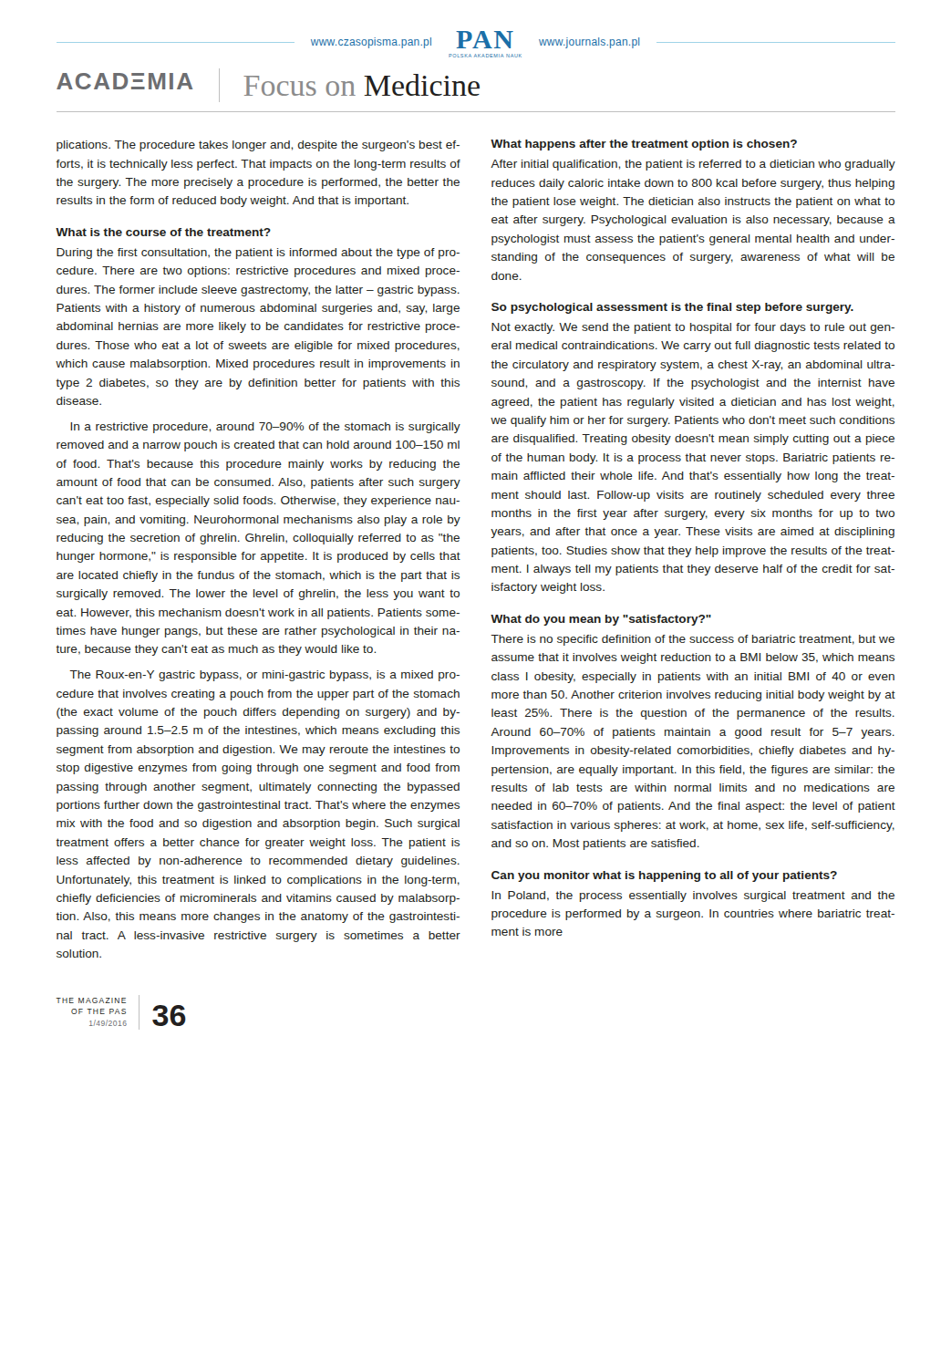www.czasopisma.pan.pl
PAN
Polska Akademia Nauk
www.journals.pan.pl
ACADΞMIA
Focus on Medicine
plications. The procedure takes longer and, despite the surgeon's best efforts, it is technically less perfect. That impacts on the long-term results of the surgery. The more precisely a procedure is performed, the better the results in the form of reduced body weight. And that is important.
What is the course of the treatment?
During the first consultation, the patient is informed about the type of procedure. There are two options: restrictive procedures and mixed procedures. The former include sleeve gastrectomy, the latter – gastric bypass. Patients with a history of numerous abdominal surgeries and, say, large abdominal hernias are more likely to be candidates for restrictive procedures. Those who eat a lot of sweets are eligible for mixed procedures, which cause malabsorption. Mixed procedures result in improvements in type 2 diabetes, so they are by definition better for patients with this disease.
In a restrictive procedure, around 70–90% of the stomach is surgically removed and a narrow pouch is created that can hold around 100–150 ml of food. That's because this procedure mainly works by reducing the amount of food that can be consumed. Also, patients after such surgery can't eat too fast, especially solid foods. Otherwise, they experience nausea, pain, and vomiting. Neurohormonal mechanisms also play a role by reducing the secretion of ghrelin. Ghrelin, colloquially referred to as "the hunger hormone," is responsible for appetite. It is produced by cells that are located chiefly in the fundus of the stomach, which is the part that is surgically removed. The lower the level of ghrelin, the less you want to eat. However, this mechanism doesn't work in all patients. Patients sometimes have hunger pangs, but these are rather psychological in their nature, because they can't eat as much as they would like to.
The Roux-en-Y gastric bypass, or mini-gastric bypass, is a mixed procedure that involves creating a pouch from the upper part of the stomach (the exact volume of the pouch differs depending on surgery) and bypassing around 1.5–2.5 m of the intestines, which means excluding this segment from absorption and digestion. We may reroute the intestines to stop digestive enzymes from going through one segment and food from passing through another segment, ultimately connecting the bypassed portions further down the gastrointestinal tract. That's where the enzymes mix with the food and so digestion and absorption begin. Such surgical treatment offers a better chance for greater weight loss. The patient is less affected by non-adherence to recommended dietary guidelines. Unfortunately, this treatment is linked to complications in the long-term, chiefly deficiencies of microminerals and vitamins caused by malabsorption. Also, this means more changes in the anatomy of the gastrointestinal tract. A less-invasive restrictive surgery is sometimes a better solution.
What happens after the treatment option is chosen?
After initial qualification, the patient is referred to a dietician who gradually reduces daily caloric intake down to 800 kcal before surgery, thus helping the patient lose weight. The dietician also instructs the patient on what to eat after surgery. Psychological evaluation is also necessary, because a psychologist must assess the patient's general mental health and understanding of the consequences of surgery, awareness of what will be done.
So psychological assessment is the final step before surgery.
Not exactly. We send the patient to hospital for four days to rule out general medical contraindications. We carry out full diagnostic tests related to the circulatory and respiratory system, a chest X-ray, an abdominal ultrasound, and a gastroscopy. If the psychologist and the internist have agreed, the patient has regularly visited a dietician and has lost weight, we qualify him or her for surgery. Patients who don't meet such conditions are disqualified. Treating obesity doesn't mean simply cutting out a piece of the human body. It is a process that never stops. Bariatric patients remain afflicted their whole life. And that's essentially how long the treatment should last. Follow-up visits are routinely scheduled every three months in the first year after surgery, every six months for up to two years, and after that once a year. These visits are aimed at disciplining patients, too. Studies show that they help improve the results of the treatment. I always tell my patients that they deserve half of the credit for satisfactory weight loss.
What do you mean by "satisfactory?"
There is no specific definition of the success of bariatric treatment, but we assume that it involves weight reduction to a BMI below 35, which means class I obesity, especially in patients with an initial BMI of 40 or even more than 50. Another criterion involves reducing initial body weight by at least 25%. There is the question of the permanence of the results. Around 60–70% of patients maintain a good result for 5–7 years. Improvements in obesity-related comorbidities, chiefly diabetes and hypertension, are equally important. In this field, the figures are similar: the results of lab tests are within normal limits and no medications are needed in 60–70% of patients. And the final aspect: the level of patient satisfaction in various spheres: at work, at home, sex life, self-sufficiency, and so on. Most patients are satisfied.
Can you monitor what is happening to all of your patients?
In Poland, the process essentially involves surgical treatment and the procedure is performed by a surgeon. In countries where bariatric treatment is more
The Magazine
of the PAS
1/49/2016
36